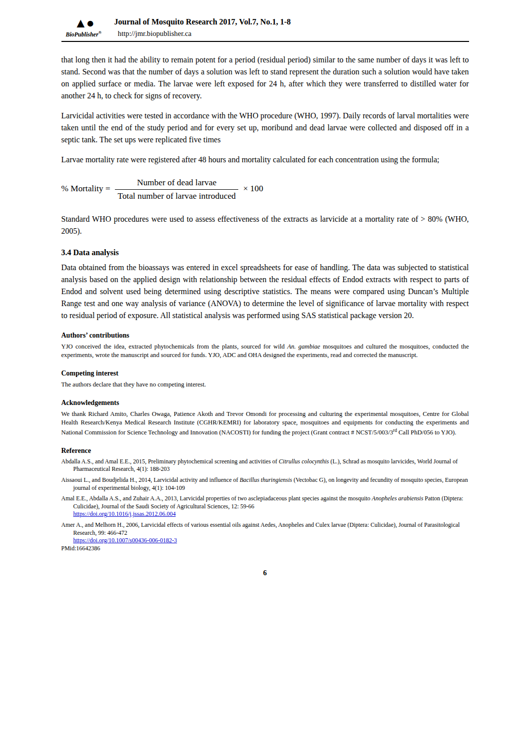▲● BioPublisher®
Journal of Mosquito Research 2017, Vol.7, No.1, 1-8
http://jmr.biopublisher.ca
that long then it had the ability to remain potent for a period (residual period) similar to the same number of days it was left to stand. Second was that the number of days a solution was left to stand represent the duration such a solution would have taken on applied surface or media. The larvae were left exposed for 24 h, after which they were transferred to distilled water for another 24 h, to check for signs of recovery.
Larvicidal activities were tested in accordance with the WHO procedure (WHO, 1997). Daily records of larval mortalities were taken until the end of the study period and for every set up, moribund and dead larvae were collected and disposed off in a septic tank. The set ups were replicated five times
Larvae mortality rate were registered after 48 hours and mortality calculated for each concentration using the formula;
% Mortality = Number of dead larvae Total number of larvae introduced × 100
Standard WHO procedures were used to assess effectiveness of the extracts as larvicide at a mortality rate of > 80% (WHO, 2005).
3.4 Data analysis
Data obtained from the bioassays was entered in excel spreadsheets for ease of handling. The data was subjected to statistical analysis based on the applied design with relationship between the residual effects of Endod extracts with respect to parts of Endod and solvent used being determined using descriptive statistics. The means were compared using Duncan’s Multiple Range test and one way analysis of variance (ANOVA) to determine the level of significance of larvae mortality with respect to residual period of exposure. All statistical analysis was performed using SAS statistical package version 20.
Authors’ contributions
YJO conceived the idea, extracted phytochemicals from the plants, sourced for wild An. gambiae mosquitoes and cultured the mosquitoes, conducted the experiments, wrote the manuscript and sourced for funds. YJO, ADC and OHA designed the experiments, read and corrected the manuscript.
Competing interest
The authors declare that they have no competing interest.
Acknowledgements
We thank Richard Amito, Charles Owaga, Patience Akoth and Trevor Omondi for processing and culturing the experimental mosquitoes, Centre for Global Health Research/Kenya Medical Research Institute (CGHR/KEMRI) for laboratory space, mosquitoes and equipments for conducting the experiments and National Commission for Science Technology and Innovation (NACOSTI) for funding the project (Grant contract # NCST/5/003/3rd Call PhD/056 to YJO).
Reference
Abdalla A.S., and Amal E.E., 2015, Preliminary phytochemical screening and activities of Citrullus colocynthis (L.), Schrad as mosquito larvicides, World Journal of Pharmaceutical Research, 4(1): 188-203
Aissaoui L., and Boudjelida H., 2014, Larvicidal activity and influence of Bacillus thuringiensis (Vectobac G), on longevity and fecundity of mosquito species, European journal of experimental biology, 4(1): 104-109
Amal E.E., Abdalla A.S., and Zuhair A.A., 2013, Larvicidal properties of two asclepiadaceous plant species against the mosquito Anopheles arabiensis Patton (Diptera: Culicidae), Journal of the Saudi Society of Agricultural Sciences, 12: 59-66
https://doi.org/10.1016/j.jssas.2012.06.004
Amer A., and Melhorn H., 2006, Larvicidal effects of various essential oils against Aedes, Anopheles and Culex larvae (Diptera: Culicidae), Journal of Parasitological Research, 99: 466-472
https://doi.org/10.1007/s00436-006-0182-3
PMid:16642386
6